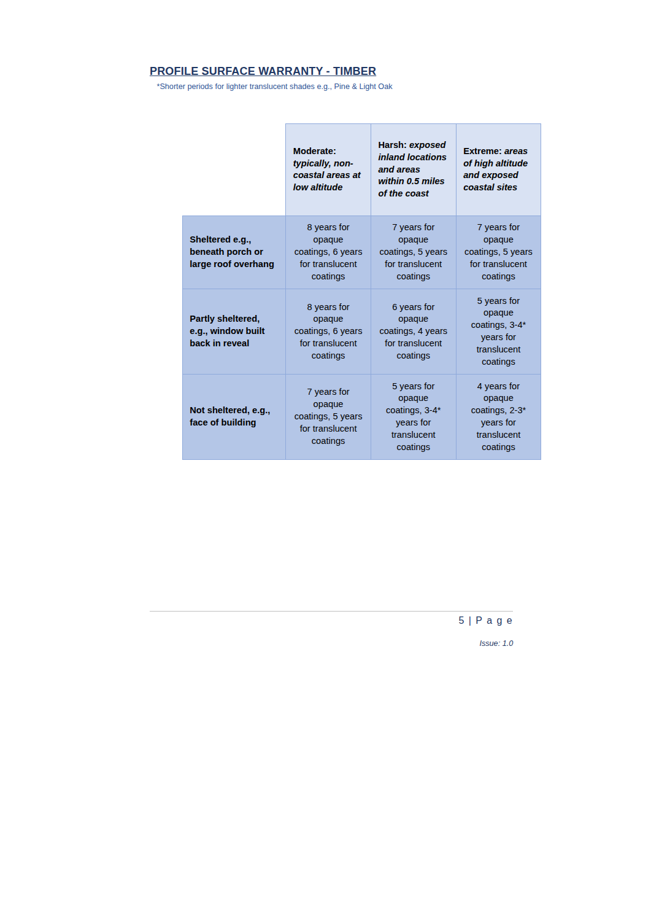PROFILE SURFACE WARRANTY - TIMBER
*Shorter periods for lighter translucent shades e.g., Pine & Light Oak
| | Moderate: typically, non-coastal areas at low altitude | Harsh: exposed inland locations and areas within 0.5 miles of the coast | Extreme: areas of high altitude and exposed coastal sites |
| --- | --- | --- | --- |
| Sheltered e.g., beneath porch or large roof overhang | 8 years for opaque coatings, 6 years for translucent coatings | 7 years for opaque coatings, 5 years for translucent coatings | 7 years for opaque coatings, 5 years for translucent coatings |
| Partly sheltered, e.g., window built back in reveal | 8 years for opaque coatings, 6 years for translucent coatings | 6 years for opaque coatings, 4 years for translucent coatings | 5 years for opaque coatings, 3-4* years for translucent coatings |
| Not sheltered, e.g., face of building | 7 years for opaque coatings, 5 years for translucent coatings | 5 years for opaque coatings, 3-4* years for translucent coatings | 4 years for opaque coatings, 2-3* years for translucent coatings |
5 | P a g e
Issue: 1.0